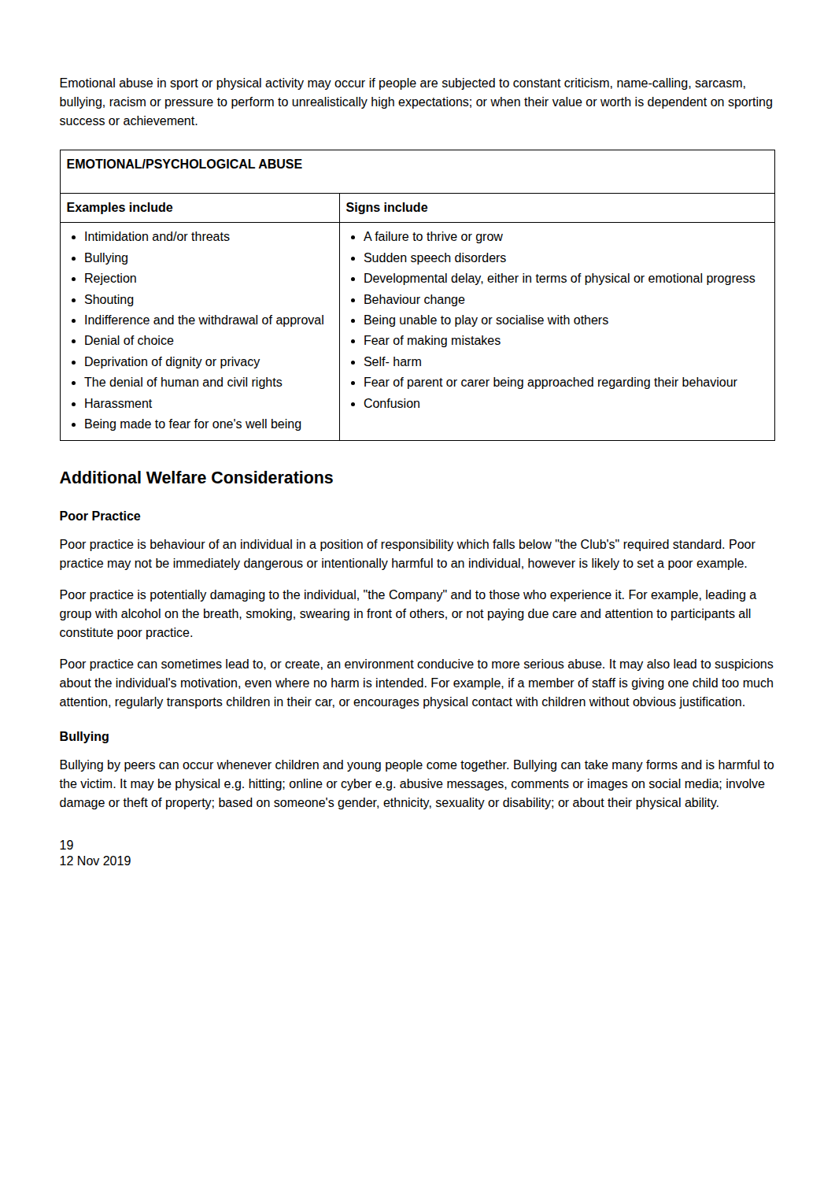Emotional abuse in sport or physical activity may occur if people are subjected to constant criticism, name-calling, sarcasm, bullying, racism or pressure to perform to unrealistically high expectations; or when their value or worth is dependent on sporting success or achievement.
| EMOTIONAL/PSYCHOLOGICAL ABUSE |
| Examples include | Signs include |
| Intimidation and/or threats Bullying Rejection Shouting Indifference and the withdrawal of approval Denial of choice Deprivation of dignity or privacy The denial of human and civil rights Harassment Being made to fear for one's well being | A failure to thrive or grow Sudden speech disorders Developmental delay, either in terms of physical or emotional progress Behaviour change Being unable to play or socialise with others Fear of making mistakes Self- harm Fear of parent or carer being approached regarding their behaviour Confusion |
Additional Welfare Considerations
Poor Practice
Poor practice is behaviour of an individual in a position of responsibility which falls below "the Club's" required standard. Poor practice may not be immediately dangerous or intentionally harmful to an individual, however is likely to set a poor example.
Poor practice is potentially damaging to the individual, "the Company" and to those who experience it. For example, leading a group with alcohol on the breath, smoking, swearing in front of others, or not paying due care and attention to participants all constitute poor practice.
Poor practice can sometimes lead to, or create, an environment conducive to more serious abuse. It may also lead to suspicions about the individual's motivation, even where no harm is intended. For example, if a member of staff is giving one child too much attention, regularly transports children in their car, or encourages physical contact with children without obvious justification.
Bullying
Bullying by peers can occur whenever children and young people come together. Bullying can take many forms and is harmful to the victim. It may be physical e.g. hitting; online or cyber e.g. abusive messages, comments or images on social media; involve damage or theft of property; based on someone's gender, ethnicity, sexuality or disability; or about their physical ability.
19
12 Nov 2019